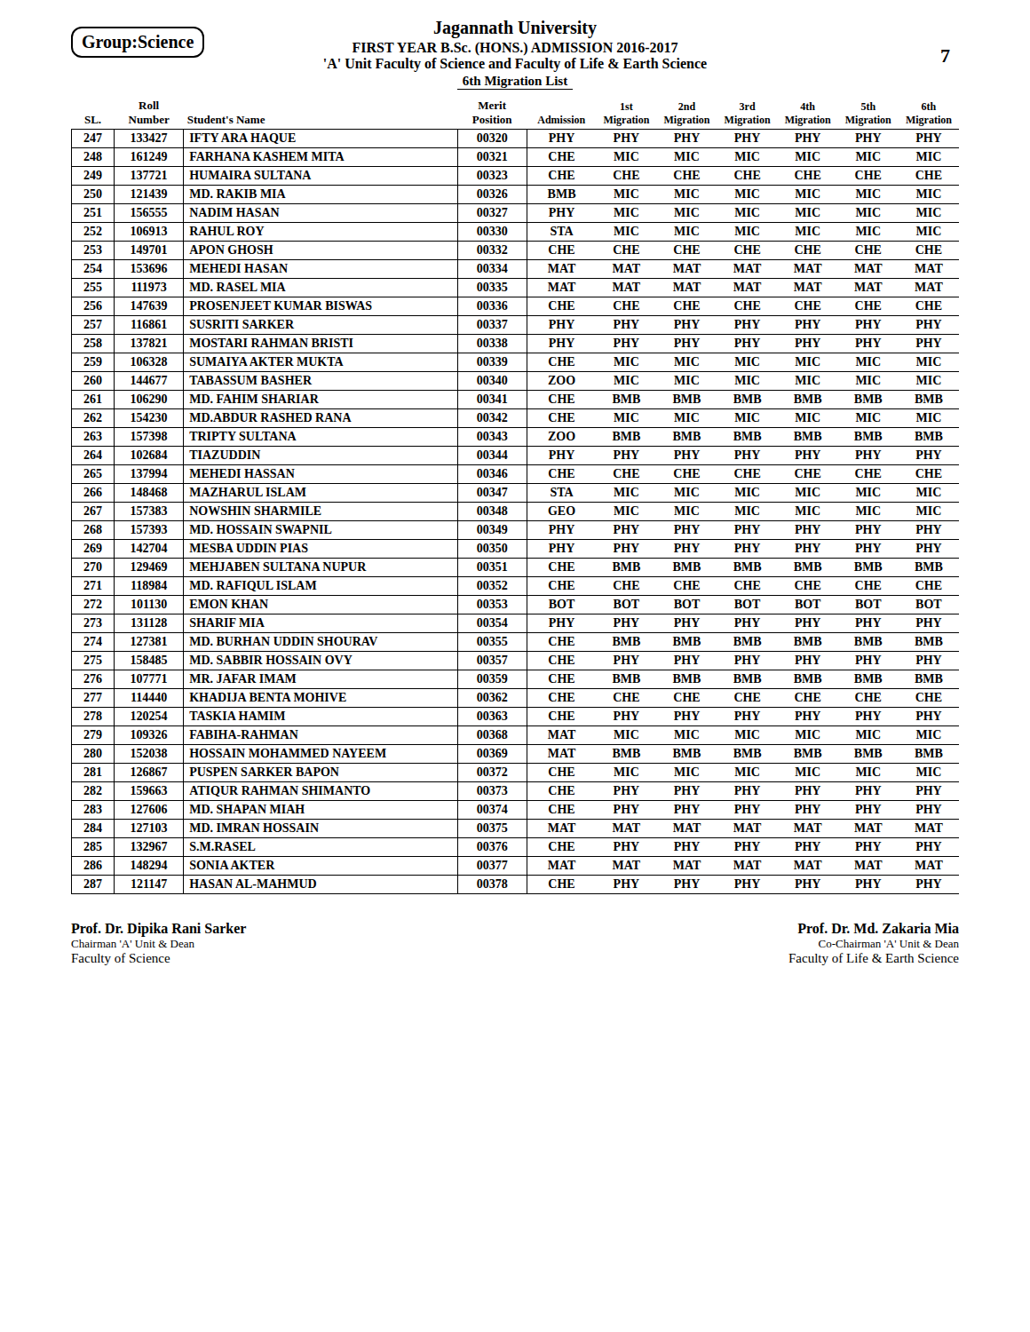Group:Science
7
Jagannath University
FIRST YEAR B.Sc. (HONS.) ADMISSION 2016-2017
'A' Unit Faculty of Science and Faculty of Life & Earth Science
6th Migration List
| SL. | Roll Number | Student's Name | Merit Position | Admission | 1st Migration | 2nd Migration | 3rd Migration | 4th Migration | 5th Migration | 6th Migration |
| --- | --- | --- | --- | --- | --- | --- | --- | --- | --- | --- |
| 247 | 133427 | IFTY ARA HAQUE | 00320 | PHY | PHY | PHY | PHY | PHY | PHY | PHY |
| 248 | 161249 | FARHANA KASHEM MITA | 00321 | CHE | MIC | MIC | MIC | MIC | MIC | MIC |
| 249 | 137721 | HUMAIRA SULTANA | 00323 | CHE | CHE | CHE | CHE | CHE | CHE | CHE |
| 250 | 121439 | MD. RAKIB MIA | 00326 | BMB | MIC | MIC | MIC | MIC | MIC | MIC |
| 251 | 156555 | NADIM HASAN | 00327 | PHY | MIC | MIC | MIC | MIC | MIC | MIC |
| 252 | 106913 | RAHUL ROY | 00330 | STA | MIC | MIC | MIC | MIC | MIC | MIC |
| 253 | 149701 | APON GHOSH | 00332 | CHE | CHE | CHE | CHE | CHE | CHE | CHE |
| 254 | 153696 | MEHEDI HASAN | 00334 | MAT | MAT | MAT | MAT | MAT | MAT | MAT |
| 255 | 111973 | MD. RASEL MIA | 00335 | MAT | MAT | MAT | MAT | MAT | MAT | MAT |
| 256 | 147639 | PROSENJEET KUMAR BISWAS | 00336 | CHE | CHE | CHE | CHE | CHE | CHE | CHE |
| 257 | 116861 | SUSRITI SARKER | 00337 | PHY | PHY | PHY | PHY | PHY | PHY | PHY |
| 258 | 137821 | MOSTARI RAHMAN BRISTI | 00338 | PHY | PHY | PHY | PHY | PHY | PHY | PHY |
| 259 | 106328 | SUMAIYA AKTER MUKTA | 00339 | CHE | MIC | MIC | MIC | MIC | MIC | MIC |
| 260 | 144677 | TABASSUM BASHER | 00340 | ZOO | MIC | MIC | MIC | MIC | MIC | MIC |
| 261 | 106290 | MD. FAHIM SHARIAR | 00341 | CHE | BMB | BMB | BMB | BMB | BMB | BMB |
| 262 | 154230 | MD.ABDUR RASHED RANA | 00342 | CHE | MIC | MIC | MIC | MIC | MIC | MIC |
| 263 | 157398 | TRIPTY SULTANA | 00343 | ZOO | BMB | BMB | BMB | BMB | BMB | BMB |
| 264 | 102684 | TIAZUDDIN | 00344 | PHY | PHY | PHY | PHY | PHY | PHY | PHY |
| 265 | 137994 | MEHEDI HASSAN | 00346 | CHE | CHE | CHE | CHE | CHE | CHE | CHE |
| 266 | 148468 | MAZHARUL ISLAM | 00347 | STA | MIC | MIC | MIC | MIC | MIC | MIC |
| 267 | 157383 | NOWSHIN SHARMILE | 00348 | GEO | MIC | MIC | MIC | MIC | MIC | MIC |
| 268 | 157393 | MD. HOSSAIN SWAPNIL | 00349 | PHY | PHY | PHY | PHY | PHY | PHY | PHY |
| 269 | 142704 | MESBA UDDIN PIAS | 00350 | PHY | PHY | PHY | PHY | PHY | PHY | PHY |
| 270 | 129469 | MEHJABEN SULTANA NUPUR | 00351 | CHE | BMB | BMB | BMB | BMB | BMB | BMB |
| 271 | 118984 | MD. RAFIQUL ISLAM | 00352 | CHE | CHE | CHE | CHE | CHE | CHE | CHE |
| 272 | 101130 | EMON KHAN | 00353 | BOT | BOT | BOT | BOT | BOT | BOT | BOT |
| 273 | 131128 | SHARIF MIA | 00354 | PHY | PHY | PHY | PHY | PHY | PHY | PHY |
| 274 | 127381 | MD. BURHAN UDDIN SHOURAV | 00355 | CHE | BMB | BMB | BMB | BMB | BMB | BMB |
| 275 | 158485 | MD. SABBIR HOSSAIN OVY | 00357 | CHE | PHY | PHY | PHY | PHY | PHY | PHY |
| 276 | 107771 | MR. JAFAR IMAM | 00359 | CHE | BMB | BMB | BMB | BMB | BMB | BMB |
| 277 | 114440 | KHADIJA BENTA MOHIVE | 00362 | CHE | CHE | CHE | CHE | CHE | CHE | CHE |
| 278 | 120254 | TASKIA HAMIM | 00363 | CHE | PHY | PHY | PHY | PHY | PHY | PHY |
| 279 | 109326 | FABIHA-RAHMAN | 00368 | MAT | MIC | MIC | MIC | MIC | MIC | MIC |
| 280 | 152038 | HOSSAIN MOHAMMED NAYEEM | 00369 | MAT | BMB | BMB | BMB | BMB | BMB | BMB |
| 281 | 126867 | PUSPEN SARKER BAPON | 00372 | CHE | MIC | MIC | MIC | MIC | MIC | MIC |
| 282 | 159663 | ATIQUR RAHMAN SHIMANTO | 00373 | CHE | PHY | PHY | PHY | PHY | PHY | PHY |
| 283 | 127606 | MD. SHAPAN MIAH | 00374 | CHE | PHY | PHY | PHY | PHY | PHY | PHY |
| 284 | 127103 | MD. IMRAN HOSSAIN | 00375 | MAT | MAT | MAT | MAT | MAT | MAT | MAT |
| 285 | 132967 | S.M.RASEL | 00376 | CHE | PHY | PHY | PHY | PHY | PHY | PHY |
| 286 | 148294 | SONIA AKTER | 00377 | MAT | MAT | MAT | MAT | MAT | MAT | MAT |
| 287 | 121147 | HASAN AL-MAHMUD | 00378 | CHE | PHY | PHY | PHY | PHY | PHY | PHY |
Prof. Dr. Dipika Rani Sarker
Chairman 'A' Unit & Dean
Faculty of Science
Prof. Dr. Md. Zakaria Mia
Co-Chairman 'A' Unit & Dean
Faculty of Life & Earth Science